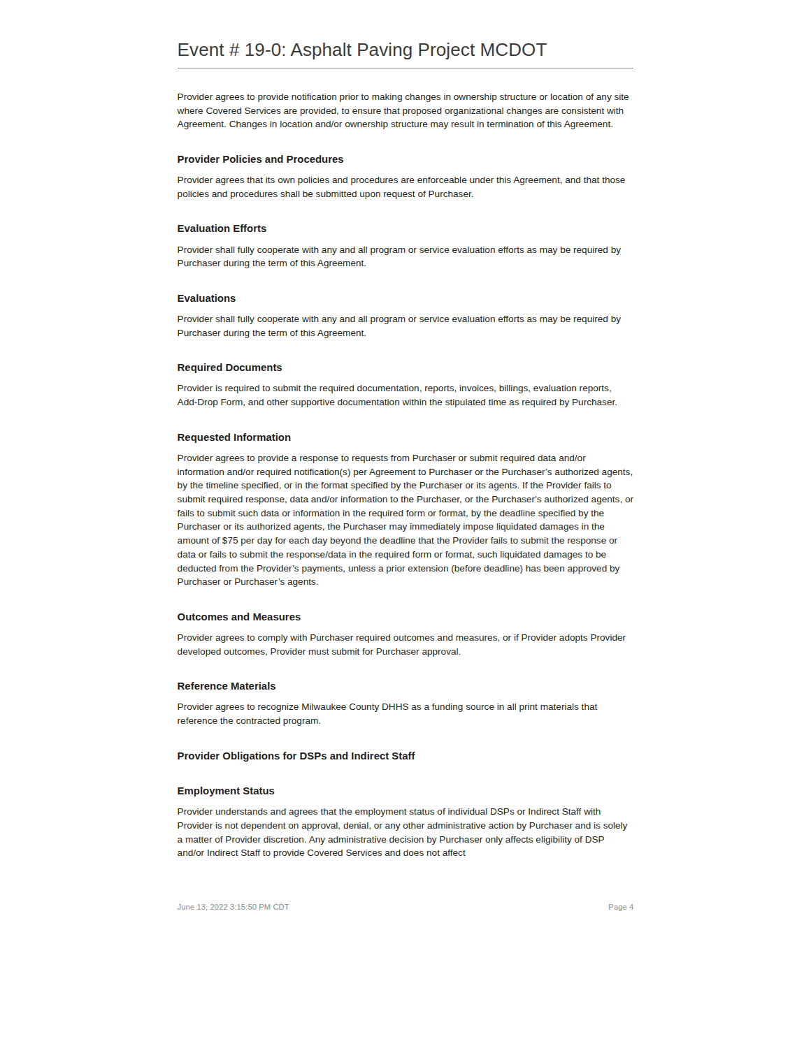Event # 19-0: Asphalt Paving Project MCDOT
Provider agrees to provide notification prior to making changes in ownership structure or location of any site where Covered Services are provided, to ensure that proposed organizational changes are consistent with Agreement. Changes in location and/or ownership structure may result in termination of this Agreement.
Provider Policies and Procedures
Provider agrees that its own policies and procedures are enforceable under this Agreement, and that those policies and procedures shall be submitted upon request of Purchaser.
Evaluation Efforts
Provider shall fully cooperate with any and all program or service evaluation efforts as may be required by Purchaser during the term of this Agreement.
Evaluations
Provider shall fully cooperate with any and all program or service evaluation efforts as may be required by Purchaser during the term of this Agreement.
Required Documents
Provider is required to submit the required documentation, reports, invoices, billings, evaluation reports, Add-Drop Form, and other supportive documentation within the stipulated time as required by Purchaser.
Requested Information
Provider agrees to provide a response to requests from Purchaser or submit required data and/or information and/or required notification(s) per Agreement to Purchaser or the Purchaser’s authorized agents, by the timeline specified, or in the format specified by the Purchaser or its agents. If the Provider fails to submit required response, data and/or information to the Purchaser, or the Purchaser's authorized agents, or fails to submit such data or information in the required form or format, by the deadline specified by the Purchaser or its authorized agents, the Purchaser may immediately impose liquidated damages in the amount of $75 per day for each day beyond the deadline that the Provider fails to submit the response or data or fails to submit the response/data in the required form or format, such liquidated damages to be deducted from the Provider’s payments, unless a prior extension (before deadline) has been approved by Purchaser or Purchaser’s agents.
Outcomes and Measures
Provider agrees to comply with Purchaser required outcomes and measures, or if Provider adopts Provider developed outcomes, Provider must submit for Purchaser approval.
Reference Materials
Provider agrees to recognize Milwaukee County DHHS as a funding source in all print materials that reference the contracted program.
Provider Obligations for DSPs and Indirect Staff
Employment Status
Provider understands and agrees that the employment status of individual DSPs or Indirect Staff with Provider is not dependent on approval, denial, or any other administrative action by Purchaser and is solely a matter of Provider discretion. Any administrative decision by Purchaser only affects eligibility of DSP and/or Indirect Staff to provide Covered Services and does not affect
June 13, 2022 3:15:50 PM CDT
Page 4